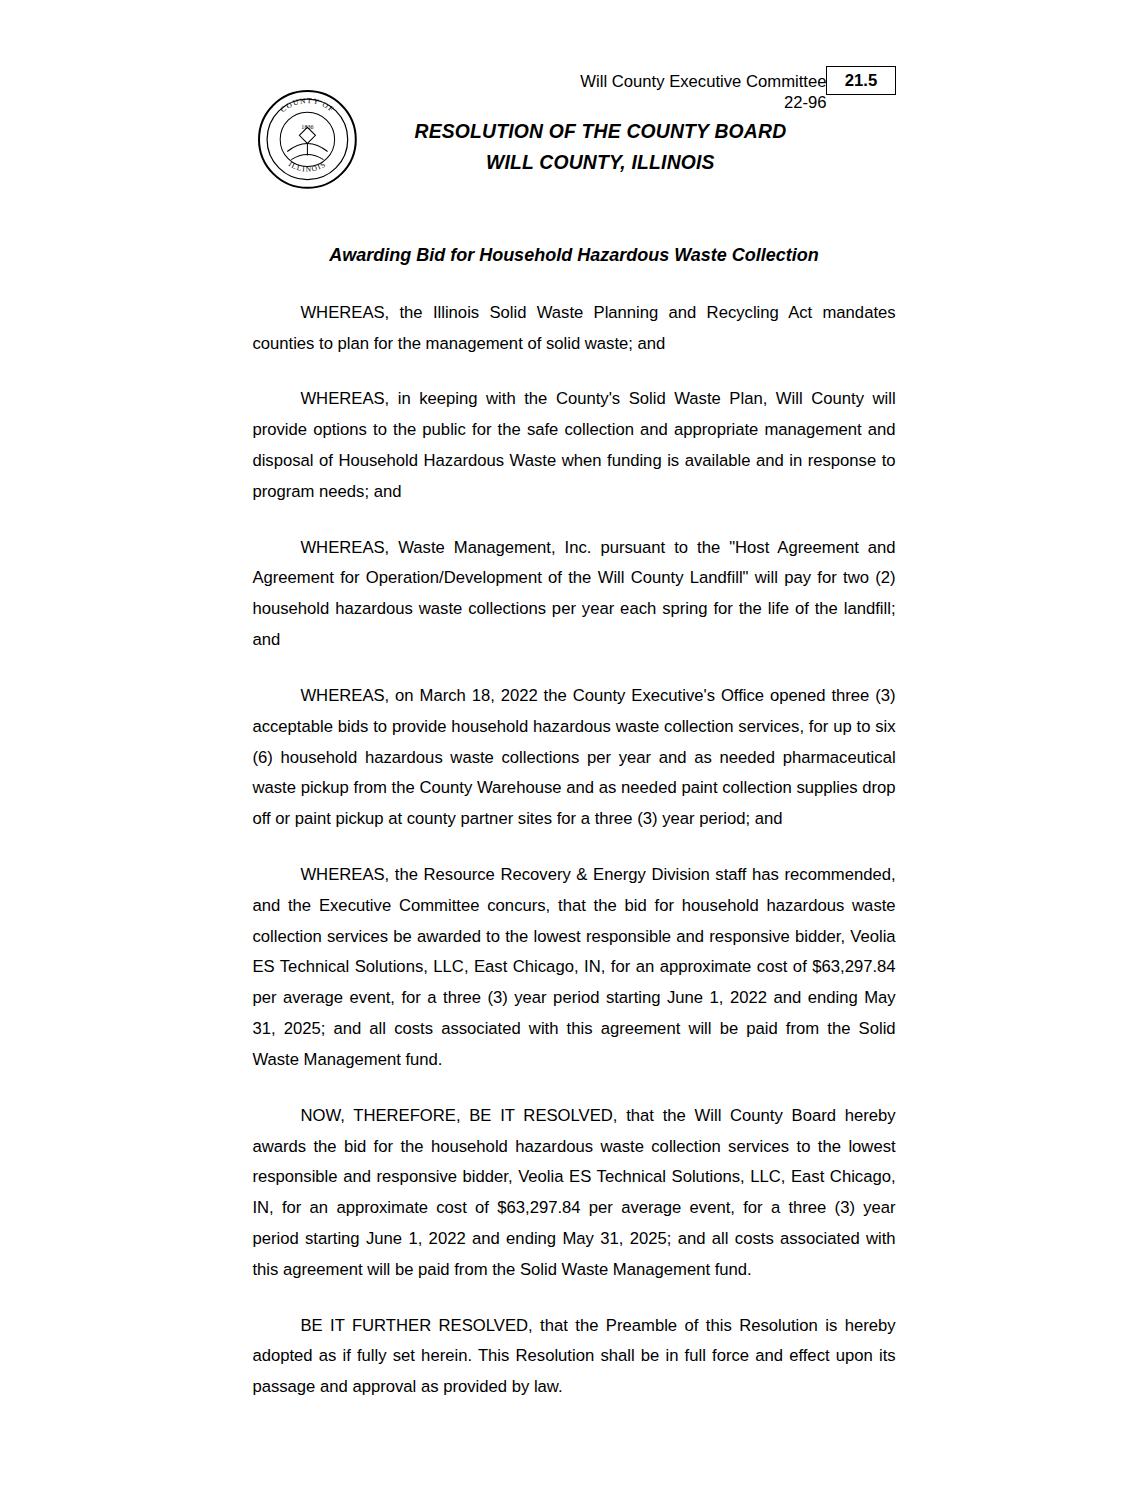21.5
Will County Executive Committee 22-96
COUNTY OF ILLINOIS 1836
RESOLUTION OF THE COUNTY BOARD
WILL COUNTY, ILLINOIS
Awarding Bid for Household Hazardous Waste Collection
WHEREAS, the Illinois Solid Waste Planning and Recycling Act mandates counties to plan for the management of solid waste; and
WHEREAS, in keeping with the County's Solid Waste Plan, Will County will provide options to the public for the safe collection and appropriate management and disposal of Household Hazardous Waste when funding is available and in response to program needs; and
WHEREAS, Waste Management, Inc. pursuant to the "Host Agreement and Agreement for Operation/Development of the Will County Landfill" will pay for two (2) household hazardous waste collections per year each spring for the life of the landfill; and
WHEREAS, on March 18, 2022 the County Executive's Office opened three (3) acceptable bids to provide household hazardous waste collection services, for up to six (6) household hazardous waste collections per year and as needed pharmaceutical waste pickup from the County Warehouse and as needed paint collection supplies drop off or paint pickup at county partner sites for a three (3) year period; and
WHEREAS, the Resource Recovery & Energy Division staff has recommended, and the Executive Committee concurs, that the bid for household hazardous waste collection services be awarded to the lowest responsible and responsive bidder, Veolia ES Technical Solutions, LLC, East Chicago, IN, for an approximate cost of $63,297.84 per average event, for a three (3) year period starting June 1, 2022 and ending May 31, 2025; and all costs associated with this agreement will be paid from the Solid Waste Management fund.
NOW, THEREFORE, BE IT RESOLVED, that the Will County Board hereby awards the bid for the household hazardous waste collection services to the lowest responsible and responsive bidder, Veolia ES Technical Solutions, LLC, East Chicago, IN, for an approximate cost of $63,297.84 per average event, for a three (3) year period starting June 1, 2022 and ending May 31, 2025; and all costs associated with this agreement will be paid from the Solid Waste Management fund.
BE IT FURTHER RESOLVED, that the Preamble of this Resolution is hereby adopted as if fully set herein. This Resolution shall be in full force and effect upon its passage and approval as provided by law.